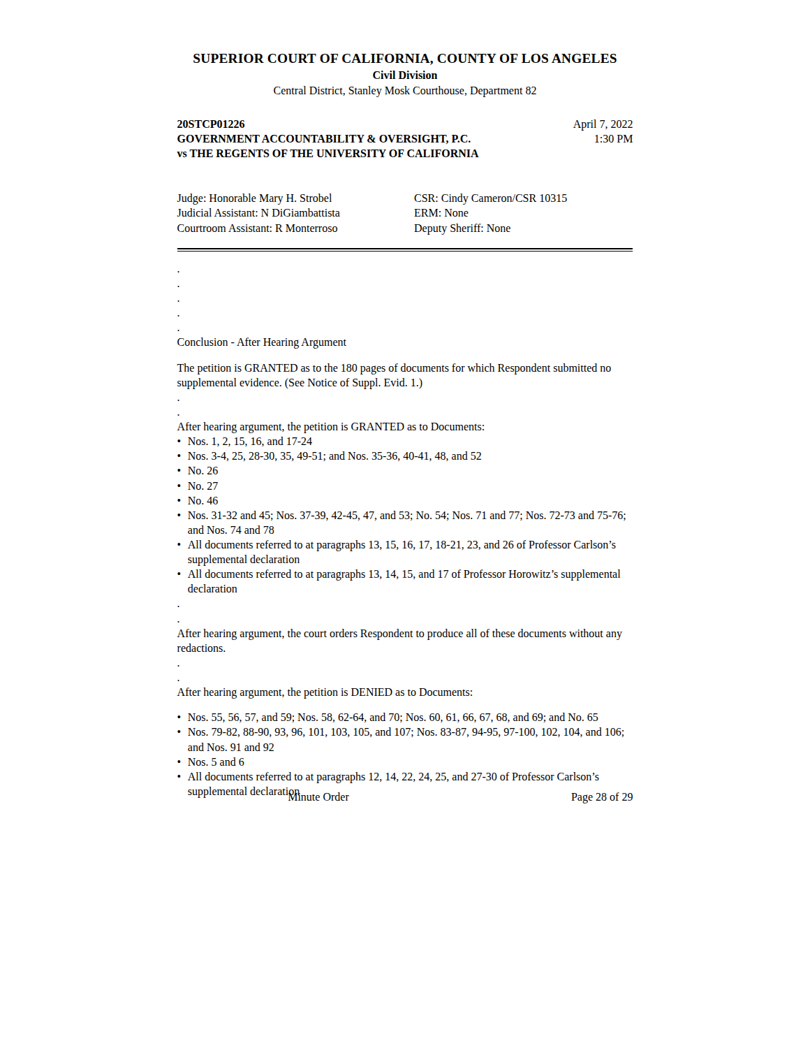SUPERIOR COURT OF CALIFORNIA, COUNTY OF LOS ANGELES
Civil Division
Central District, Stanley Mosk Courthouse, Department 82
| 20STCP01226 GOVERNMENT ACCOUNTABILITY & OVERSIGHT, P.C. vs THE REGENTS OF THE UNIVERSITY OF CALIFORNIA | April 7, 2022 1:30 PM |
| Judge: Honorable Mary H. Strobel | CSR: Cindy Cameron/CSR 10315 |
| Judicial Assistant: N DiGiambattista | ERM: None |
| Courtroom Assistant: R Monterroso | Deputy Sheriff: None |
.
.
.
.
.
Conclusion - After Hearing Argument
The petition is GRANTED as to the 180 pages of documents for which Respondent submitted no supplemental evidence. (See Notice of Suppl. Evid. 1.)
.
.
After hearing argument, the petition is GRANTED as to Documents:
Nos. 1, 2, 15, 16, and 17-24
Nos. 3-4, 25, 28-30, 35, 49-51; and Nos. 35-36, 40-41, 48, and 52
No. 26
No. 27
No. 46
Nos. 31-32 and 45; Nos. 37-39, 42-45, 47, and 53; No. 54; Nos. 71 and 77; Nos. 72-73 and 75-76; and Nos. 74 and 78
All documents referred to at paragraphs 13, 15, 16, 17, 18-21, 23, and 26 of Professor Carlson’s supplemental declaration
All documents referred to at paragraphs 13, 14, 15, and 17 of Professor Horowitz’s supplemental declaration
.
.
After hearing argument, the court orders Respondent to produce all of these documents without any redactions.
.
.
After hearing argument, the petition is DENIED as to Documents:
Nos. 55, 56, 57, and 59; Nos. 58, 62-64, and 70; Nos. 60, 61, 66, 67, 68, and 69; and No. 65
Nos. 79-82, 88-90, 93, 96, 101, 103, 105, and 107; Nos. 83-87, 94-95, 97-100, 102, 104, and 106; and Nos. 91 and 92
Nos. 5 and 6
All documents referred to at paragraphs 12, 14, 22, 24, 25, and 27-30 of Professor Carlson’s supplemental declaration
| Minute Order | Page 28 of 29 |